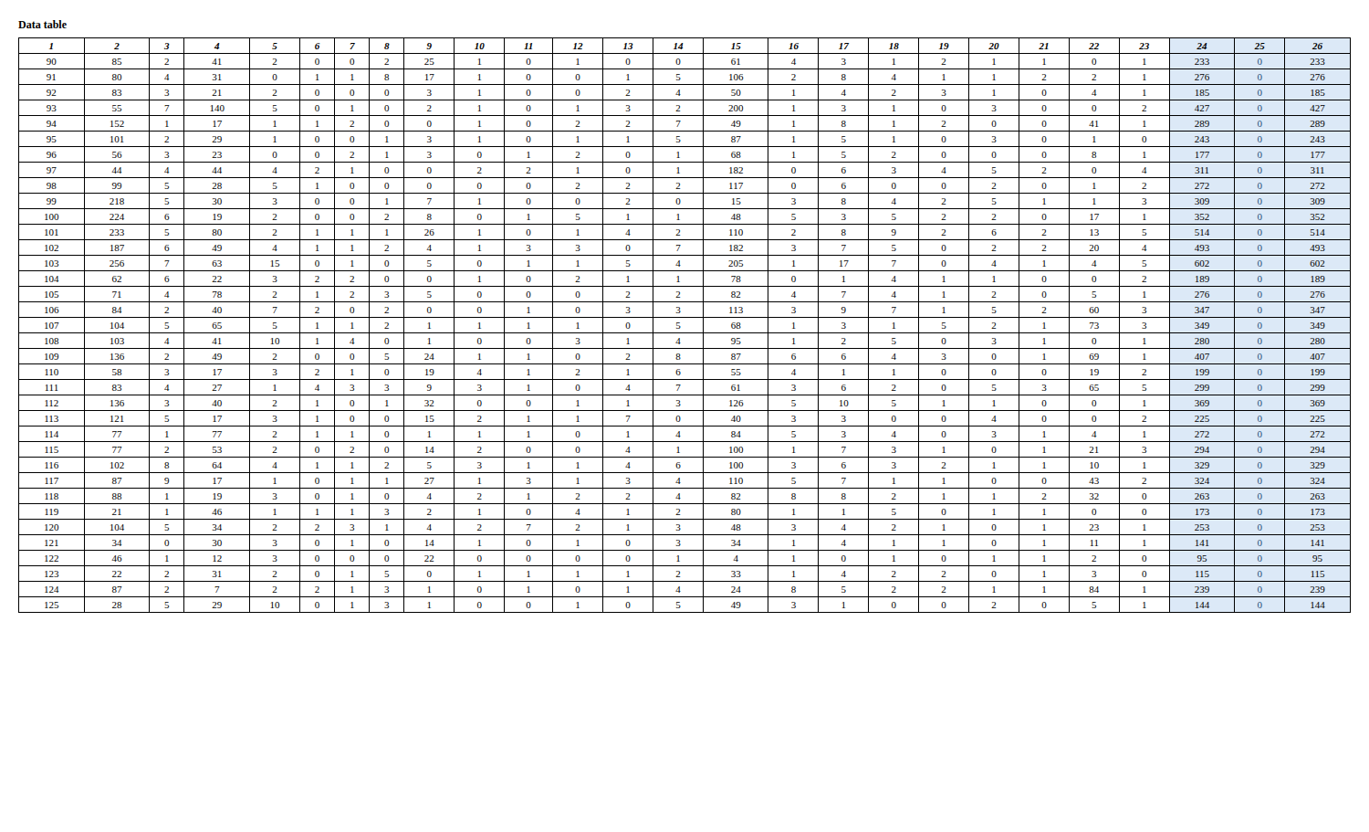Data table
| 1 | 2 | 3 | 4 | 5 | 6 | 7 | 8 | 9 | 10 | 11 | 12 | 13 | 14 | 15 | 16 | 17 | 18 | 19 | 20 | 21 | 22 | 23 | 24 | 25 | 26 |
| --- | --- | --- | --- | --- | --- | --- | --- | --- | --- | --- | --- | --- | --- | --- | --- | --- | --- | --- | --- | --- | --- | --- | --- | --- | --- |
| 90 | 85 | 2 | 41 | 2 | 0 | 0 | 2 | 25 | 1 | 0 | 1 | 0 | 0 | 61 | 4 | 3 | 1 | 2 | 1 | 1 | 0 | 1 | 233 | 0 | 233 |
| 91 | 80 | 4 | 31 | 0 | 1 | 1 | 8 | 17 | 1 | 0 | 0 | 1 | 5 | 106 | 2 | 8 | 4 | 1 | 1 | 2 | 2 | 1 | 276 | 0 | 276 |
| 92 | 83 | 3 | 21 | 2 | 0 | 0 | 0 | 3 | 1 | 0 | 0 | 2 | 4 | 50 | 1 | 4 | 2 | 3 | 1 | 0 | 4 | 1 | 185 | 0 | 185 |
| 93 | 55 | 7 | 140 | 5 | 0 | 1 | 0 | 2 | 1 | 0 | 1 | 3 | 2 | 200 | 1 | 3 | 1 | 0 | 3 | 0 | 0 | 2 | 427 | 0 | 427 |
| 94 | 152 | 1 | 17 | 1 | 1 | 2 | 0 | 0 | 1 | 0 | 2 | 2 | 7 | 49 | 1 | 8 | 1 | 2 | 0 | 0 | 41 | 1 | 289 | 0 | 289 |
| 95 | 101 | 2 | 29 | 1 | 0 | 0 | 1 | 3 | 1 | 0 | 1 | 1 | 5 | 87 | 1 | 5 | 1 | 0 | 3 | 0 | 1 | 0 | 243 | 0 | 243 |
| 96 | 56 | 3 | 23 | 0 | 0 | 2 | 1 | 3 | 0 | 1 | 2 | 0 | 1 | 68 | 1 | 5 | 2 | 0 | 0 | 0 | 8 | 1 | 177 | 0 | 177 |
| 97 | 44 | 4 | 44 | 4 | 2 | 1 | 0 | 0 | 2 | 2 | 1 | 0 | 1 | 182 | 0 | 6 | 3 | 4 | 5 | 2 | 0 | 4 | 311 | 0 | 311 |
| 98 | 99 | 5 | 28 | 5 | 1 | 0 | 0 | 0 | 0 | 0 | 2 | 2 | 2 | 117 | 0 | 6 | 0 | 0 | 2 | 0 | 1 | 2 | 272 | 0 | 272 |
| 99 | 218 | 5 | 30 | 3 | 0 | 0 | 1 | 7 | 1 | 0 | 0 | 2 | 0 | 15 | 3 | 8 | 4 | 2 | 5 | 1 | 1 | 3 | 309 | 0 | 309 |
| 100 | 224 | 6 | 19 | 2 | 0 | 0 | 2 | 8 | 0 | 1 | 5 | 1 | 1 | 48 | 5 | 3 | 5 | 2 | 2 | 0 | 17 | 1 | 352 | 0 | 352 |
| 101 | 233 | 5 | 80 | 2 | 1 | 1 | 1 | 26 | 1 | 0 | 1 | 4 | 2 | 110 | 2 | 8 | 9 | 2 | 6 | 2 | 13 | 5 | 514 | 0 | 514 |
| 102 | 187 | 6 | 49 | 4 | 1 | 1 | 2 | 4 | 1 | 3 | 3 | 0 | 7 | 182 | 3 | 7 | 5 | 0 | 2 | 2 | 20 | 4 | 493 | 0 | 493 |
| 103 | 256 | 7 | 63 | 15 | 0 | 1 | 0 | 5 | 0 | 1 | 1 | 5 | 4 | 205 | 1 | 17 | 7 | 0 | 4 | 1 | 4 | 5 | 602 | 0 | 602 |
| 104 | 62 | 6 | 22 | 3 | 2 | 2 | 0 | 0 | 1 | 0 | 2 | 1 | 1 | 78 | 0 | 1 | 4 | 1 | 1 | 0 | 0 | 2 | 189 | 0 | 189 |
| 105 | 71 | 4 | 78 | 2 | 1 | 2 | 3 | 5 | 0 | 0 | 0 | 2 | 2 | 82 | 4 | 7 | 4 | 1 | 2 | 0 | 5 | 1 | 276 | 0 | 276 |
| 106 | 84 | 2 | 40 | 7 | 2 | 0 | 2 | 0 | 0 | 1 | 0 | 3 | 3 | 113 | 3 | 9 | 7 | 1 | 5 | 2 | 60 | 3 | 347 | 0 | 347 |
| 107 | 104 | 5 | 65 | 5 | 1 | 1 | 2 | 1 | 1 | 1 | 1 | 0 | 5 | 68 | 1 | 3 | 1 | 5 | 2 | 1 | 73 | 3 | 349 | 0 | 349 |
| 108 | 103 | 4 | 41 | 10 | 1 | 4 | 0 | 1 | 0 | 0 | 3 | 1 | 4 | 95 | 1 | 2 | 5 | 0 | 3 | 1 | 0 | 1 | 280 | 0 | 280 |
| 109 | 136 | 2 | 49 | 2 | 0 | 0 | 5 | 24 | 1 | 1 | 0 | 2 | 8 | 87 | 6 | 6 | 4 | 3 | 0 | 1 | 69 | 1 | 407 | 0 | 407 |
| 110 | 58 | 3 | 17 | 3 | 2 | 1 | 0 | 19 | 4 | 1 | 2 | 1 | 6 | 55 | 4 | 1 | 1 | 0 | 0 | 0 | 19 | 2 | 199 | 0 | 199 |
| 111 | 83 | 4 | 27 | 1 | 4 | 3 | 3 | 9 | 3 | 1 | 0 | 4 | 7 | 61 | 3 | 6 | 2 | 0 | 5 | 3 | 65 | 5 | 299 | 0 | 299 |
| 112 | 136 | 3 | 40 | 2 | 1 | 0 | 1 | 32 | 0 | 0 | 1 | 1 | 3 | 126 | 5 | 10 | 5 | 1 | 1 | 0 | 0 | 1 | 369 | 0 | 369 |
| 113 | 121 | 5 | 17 | 3 | 1 | 0 | 0 | 15 | 2 | 1 | 1 | 7 | 0 | 40 | 3 | 3 | 0 | 0 | 4 | 0 | 0 | 2 | 225 | 0 | 225 |
| 114 | 77 | 1 | 77 | 2 | 1 | 1 | 0 | 1 | 1 | 1 | 0 | 1 | 4 | 84 | 5 | 3 | 4 | 0 | 3 | 1 | 4 | 1 | 272 | 0 | 272 |
| 115 | 77 | 2 | 53 | 2 | 0 | 2 | 0 | 14 | 2 | 0 | 0 | 4 | 1 | 100 | 1 | 7 | 3 | 1 | 0 | 1 | 21 | 3 | 294 | 0 | 294 |
| 116 | 102 | 8 | 64 | 4 | 1 | 1 | 2 | 5 | 3 | 1 | 1 | 4 | 6 | 100 | 3 | 6 | 3 | 2 | 1 | 1 | 10 | 1 | 329 | 0 | 329 |
| 117 | 87 | 9 | 17 | 1 | 0 | 1 | 1 | 27 | 1 | 3 | 1 | 3 | 4 | 110 | 5 | 7 | 1 | 1 | 0 | 0 | 43 | 2 | 324 | 0 | 324 |
| 118 | 88 | 1 | 19 | 3 | 0 | 1 | 0 | 4 | 2 | 1 | 2 | 2 | 4 | 82 | 8 | 8 | 2 | 1 | 1 | 2 | 32 | 0 | 263 | 0 | 263 |
| 119 | 21 | 1 | 46 | 1 | 1 | 1 | 3 | 2 | 1 | 0 | 4 | 1 | 2 | 80 | 1 | 1 | 5 | 0 | 1 | 1 | 0 | 0 | 173 | 0 | 173 |
| 120 | 104 | 5 | 34 | 2 | 2 | 3 | 1 | 4 | 2 | 7 | 2 | 1 | 3 | 48 | 3 | 4 | 2 | 1 | 0 | 1 | 23 | 1 | 253 | 0 | 253 |
| 121 | 34 | 0 | 30 | 3 | 0 | 1 | 0 | 14 | 1 | 0 | 1 | 0 | 3 | 34 | 1 | 4 | 1 | 1 | 0 | 1 | 11 | 1 | 141 | 0 | 141 |
| 122 | 46 | 1 | 12 | 3 | 0 | 0 | 0 | 22 | 0 | 0 | 0 | 0 | 1 | 4 | 1 | 0 | 1 | 0 | 1 | 1 | 2 | 0 | 95 | 0 | 95 |
| 123 | 22 | 2 | 31 | 2 | 0 | 1 | 5 | 0 | 1 | 1 | 1 | 1 | 2 | 33 | 1 | 4 | 2 | 2 | 0 | 1 | 3 | 0 | 115 | 0 | 115 |
| 124 | 87 | 2 | 7 | 2 | 2 | 1 | 3 | 1 | 0 | 1 | 0 | 1 | 4 | 24 | 8 | 5 | 2 | 2 | 1 | 1 | 84 | 1 | 239 | 0 | 239 |
| 125 | 28 | 5 | 29 | 10 | 0 | 1 | 3 | 1 | 0 | 0 | 1 | 0 | 5 | 49 | 3 | 1 | 0 | 0 | 2 | 0 | 5 | 1 | 144 | 0 | 144 |